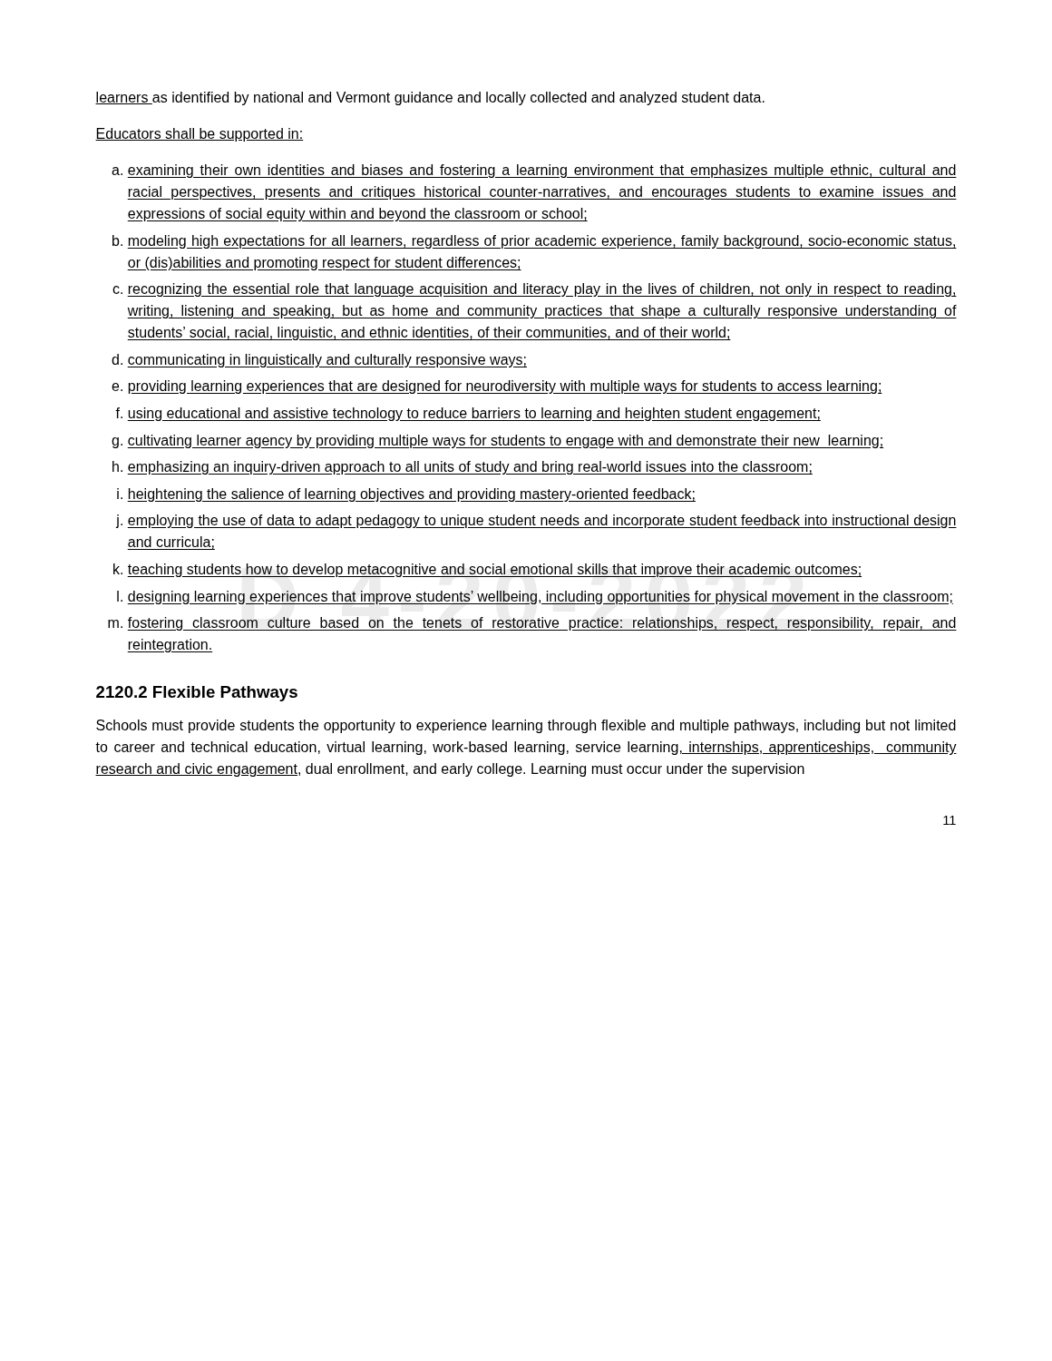D 4-20-2022
learners as identified by national and Vermont guidance and locally collected and analyzed student data.
Educators shall be supported in:
examining their own identities and biases and fostering a learning environment that emphasizes multiple ethnic, cultural and racial perspectives, presents and critiques historical counter-narratives, and encourages students to examine issues and expressions of social equity within and beyond the classroom or school;
modeling high expectations for all learners, regardless of prior academic experience, family background, socio-economic status, or (dis)abilities and promoting respect for student differences;
recognizing the essential role that language acquisition and literacy play in the lives of children, not only in respect to reading, writing, listening and speaking, but as home and community practices that shape a culturally responsive understanding of students’ social, racial, linguistic, and ethnic identities, of their communities, and of their world;
communicating in linguistically and culturally responsive ways;
providing learning experiences that are designed for neurodiversity with multiple ways for students to access learning;
using educational and assistive technology to reduce barriers to learning and heighten student engagement;
cultivating learner agency by providing multiple ways for students to engage with and demonstrate their new learning;
emphasizing an inquiry-driven approach to all units of study and bring real-world issues into the classroom;
heightening the salience of learning objectives and providing mastery-oriented feedback;
employing the use of data to adapt pedagogy to unique student needs and incorporate student feedback into instructional design and curricula;
teaching students how to develop metacognitive and social emotional skills that improve their academic outcomes;
designing learning experiences that improve students’ wellbeing, including opportunities for physical movement in the classroom;
fostering classroom culture based on the tenets of restorative practice: relationships, respect, responsibility, repair, and reintegration.
2120.2 Flexible Pathways
Schools must provide students the opportunity to experience learning through flexible and multiple pathways, including but not limited to career and technical education, virtual learning, work-based learning, service learning, internships, apprenticeships, community research and civic engagement, dual enrollment, and early college. Learning must occur under the supervision
11